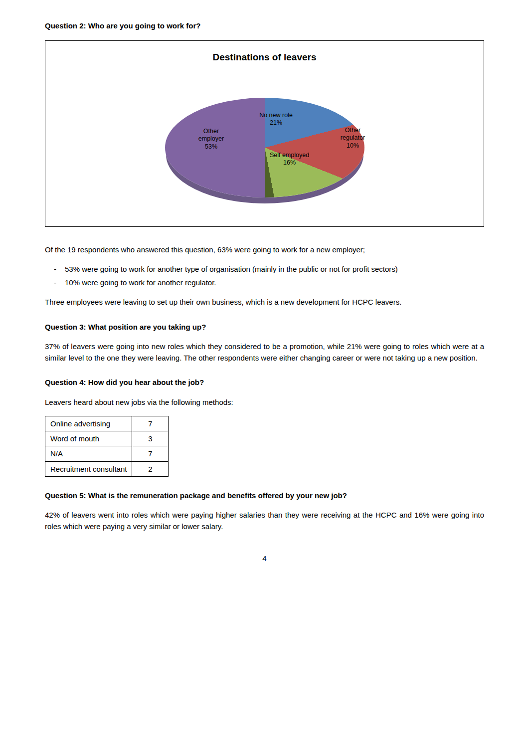Question 2: Who are you going to work for?
Destinations of leavers
No new role
21%
Other
regulator
10%
Self employed
16%
Other
employer
53%
Of the 19 respondents who answered this question, 63% were going to work for a new employer;
53% were going to work for another type of organisation (mainly in the public or not for profit sectors)
10% were going to work for another regulator.
Three employees were leaving to set up their own business, which is a new development for HCPC leavers.
Question 3: What position are you taking up?
37% of leavers were going into new roles which they considered to be a promotion, while 21% were going to roles which were at a similar level to the one they were leaving. The other respondents were either changing career or were not taking up a new position.
Question 4: How did you hear about the job?
Leavers heard about new jobs via the following methods:
| Online advertising | 7 |
| Word of mouth | 3 |
| N/A | 7 |
| Recruitment consultant | 2 |
Question 5: What is the remuneration package and benefits offered by your new job?
42% of leavers went into roles which were paying higher salaries than they were receiving at the HCPC and 16% were going into roles which were paying a very similar or lower salary.
4